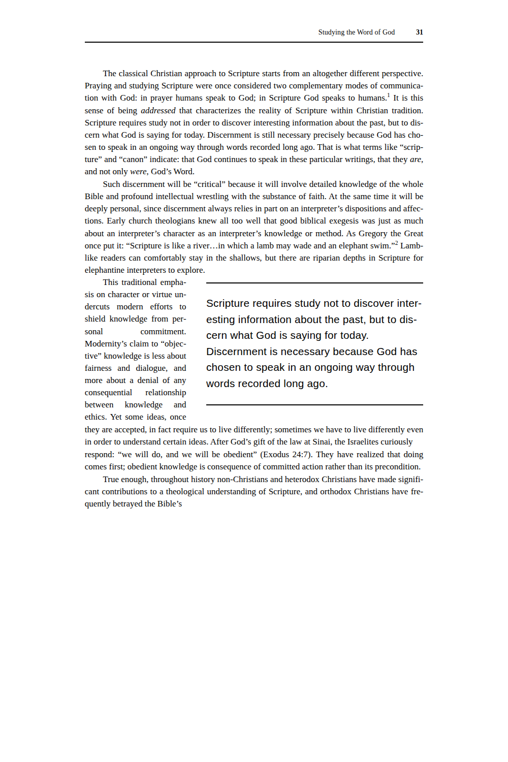Studying the Word of God 31
The classical Christian approach to Scripture starts from an altogether different perspective. Praying and studying Scripture were once considered two complementary modes of communication with God: in prayer humans speak to God; in Scripture God speaks to humans.1 It is this sense of being addressed that characterizes the reality of Scripture within Christian tradition. Scripture requires study not in order to discover interesting information about the past, but to discern what God is saying for today. Discernment is still necessary precisely because God has chosen to speak in an ongoing way through words recorded long ago. That is what terms like “scripture” and “canon” indicate: that God continues to speak in these particular writings, that they are, and not only were, God’s Word.
Such discernment will be “critical” because it will involve detailed knowledge of the whole Bible and profound intellectual wrestling with the substance of faith. At the same time it will be deeply personal, since discernment always relies in part on an interpreter’s dispositions and affections. Early church theologians knew all too well that good biblical exegesis was just as much about an interpreter’s character as an interpreter’s knowledge or method. As Gregory the Great once put it: “Scripture is like a river…in which a lamb may wade and an elephant swim.”2 Lamb-like readers can comfortably stay in the shallows, but there are riparian depths in Scripture for elephantine interpreters to explore.
Scripture requires study not to discover interesting information about the past, but to discern what God is saying for today. Discernment is necessary because God has chosen to speak in an ongoing way through words recorded long ago.
This traditional emphasis on character or virtue undercuts modern efforts to shield knowledge from personal commitment. Modernity’s claim to “objective” knowledge is less about fairness and dialogue, and more about a denial of any consequential relationship between knowledge and ethics. Yet some ideas, once they are accepted, in fact require us to live differently; sometimes we have to live differently even in order to understand certain ideas. After God’s gift of the law at Sinai, the Israelites curiously
respond: “we will do, and we will be obedient” (Exodus 24:7). They have realized that doing comes first; obedient knowledge is consequence of committed action rather than its precondition.
True enough, throughout history non-Christians and heterodox Christians have made significant contributions to a theological understanding of Scripture, and orthodox Christians have frequently betrayed the Bible’s